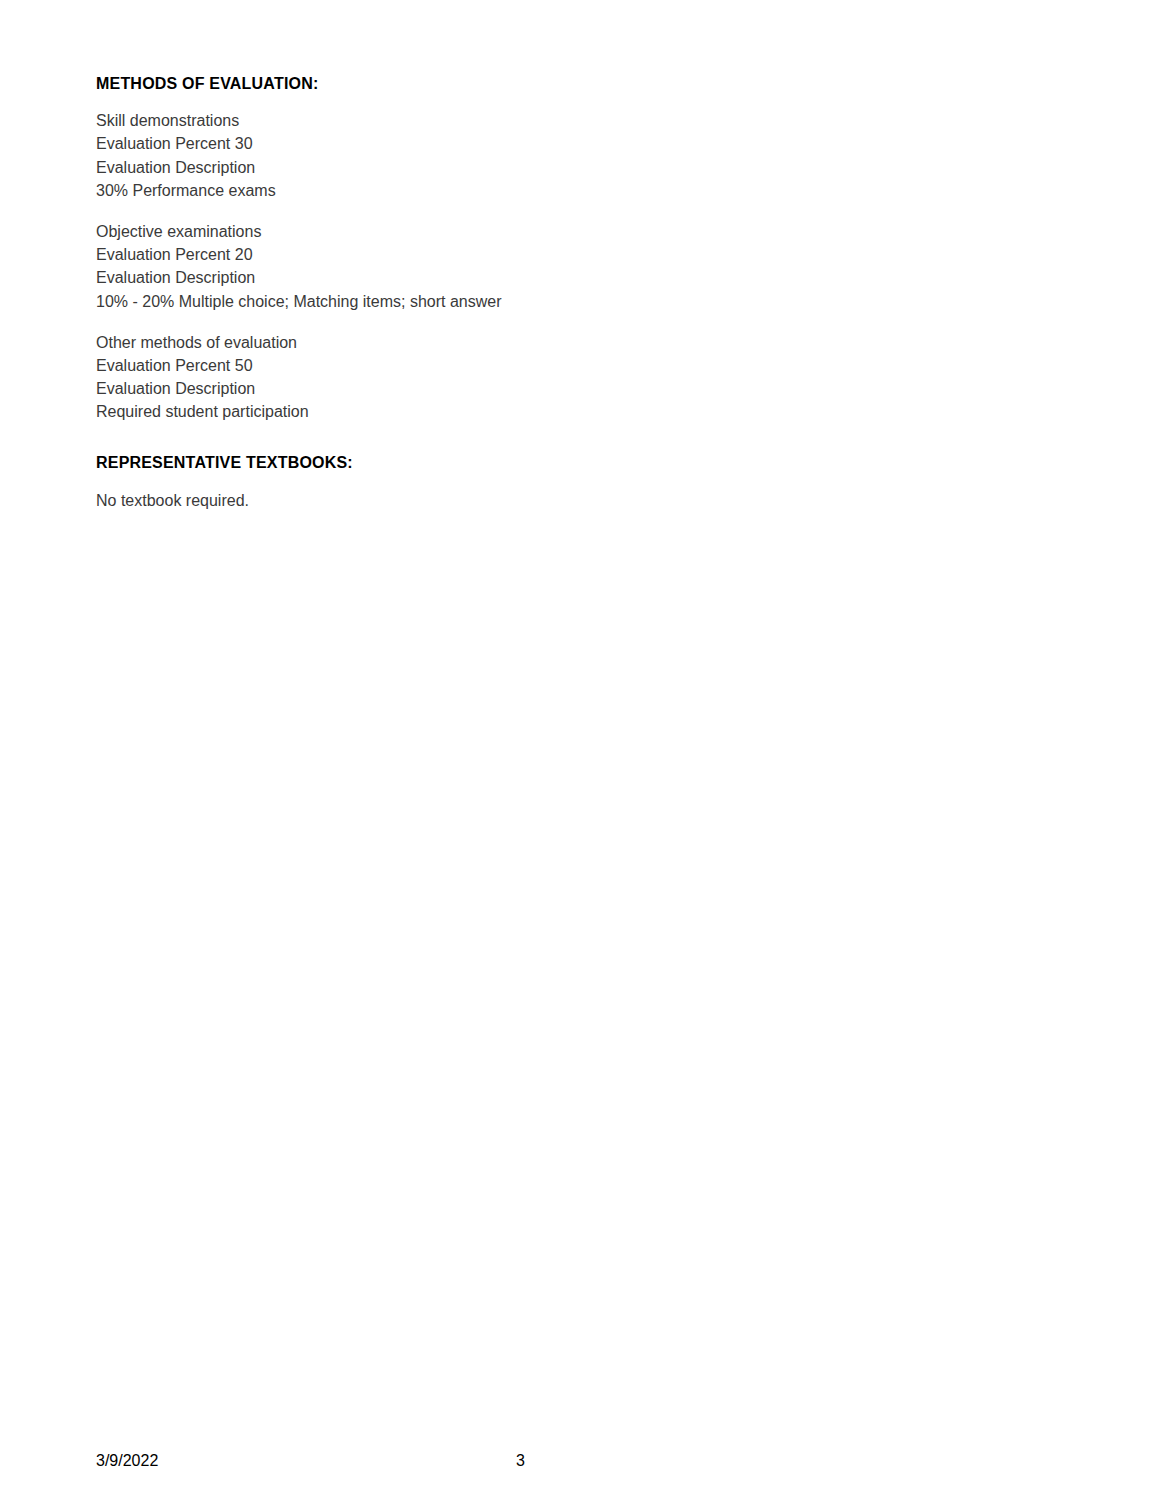METHODS OF EVALUATION:
Skill demonstrations
Evaluation Percent 30
Evaluation Description
30% Performance exams
Objective examinations
Evaluation Percent 20
Evaluation Description
10% - 20% Multiple choice; Matching items; short answer
Other methods of evaluation
Evaluation Percent 50
Evaluation Description
Required student participation
REPRESENTATIVE TEXTBOOKS:
No textbook required.
3/9/2022 3